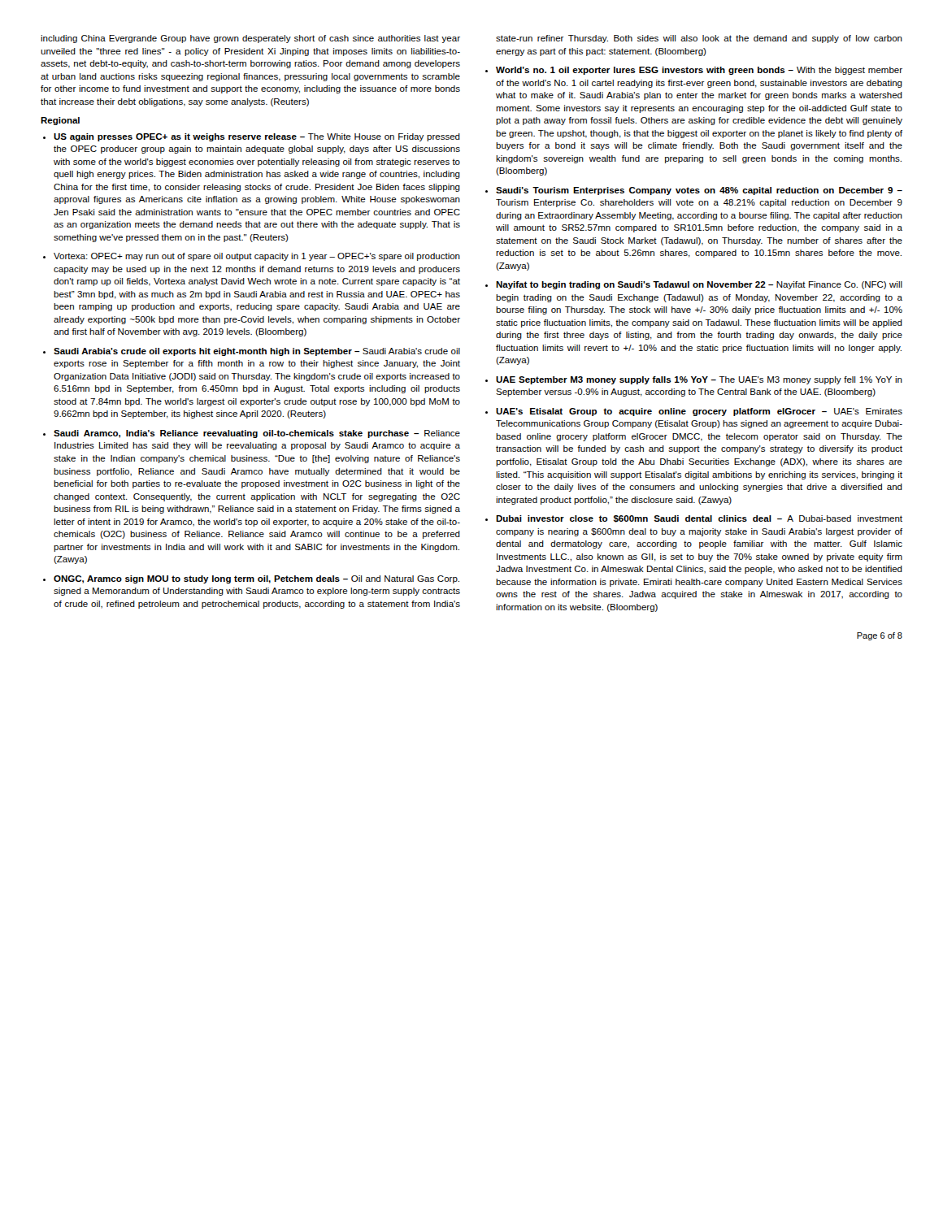including China Evergrande Group have grown desperately short of cash since authorities last year unveiled the "three red lines" - a policy of President Xi Jinping that imposes limits on liabilities-to-assets, net debt-to-equity, and cash-to-short-term borrowing ratios. Poor demand among developers at urban land auctions risks squeezing regional finances, pressuring local governments to scramble for other income to fund investment and support the economy, including the issuance of more bonds that increase their debt obligations, say some analysts. (Reuters)
Regional
US again presses OPEC+ as it weighs reserve release – The White House on Friday pressed the OPEC producer group again to maintain adequate global supply, days after US discussions with some of the world's biggest economies over potentially releasing oil from strategic reserves to quell high energy prices. The Biden administration has asked a wide range of countries, including China for the first time, to consider releasing stocks of crude. President Joe Biden faces slipping approval figures as Americans cite inflation as a growing problem. White House spokeswoman Jen Psaki said the administration wants to "ensure that the OPEC member countries and OPEC as an organization meets the demand needs that are out there with the adequate supply. That is something we've pressed them on in the past." (Reuters)
Vortexa: OPEC+ may run out of spare oil output capacity in 1 year – OPEC+'s spare oil production capacity may be used up in the next 12 months if demand returns to 2019 levels and producers don't ramp up oil fields, Vortexa analyst David Wech wrote in a note. Current spare capacity is “at best” 3mn bpd, with as much as 2m bpd in Saudi Arabia and rest in Russia and UAE. OPEC+ has been ramping up production and exports, reducing spare capacity. Saudi Arabia and UAE are already exporting ~500k bpd more than pre-Covid levels, when comparing shipments in October and first half of November with avg. 2019 levels. (Bloomberg)
Saudi Arabia's crude oil exports hit eight-month high in September – Saudi Arabia's crude oil exports rose in September for a fifth month in a row to their highest since January, the Joint Organization Data Initiative (JODI) said on Thursday. The kingdom's crude oil exports increased to 6.516mn bpd in September, from 6.450mn bpd in August. Total exports including oil products stood at 7.84mn bpd. The world's largest oil exporter's crude output rose by 100,000 bpd MoM to 9.662mn bpd in September, its highest since April 2020. (Reuters)
Saudi Aramco, India's Reliance reevaluating oil-to-chemicals stake purchase – Reliance Industries Limited has said they will be reevaluating a proposal by Saudi Aramco to acquire a stake in the Indian company's chemical business. “Due to [the] evolving nature of Reliance's business portfolio, Reliance and Saudi Aramco have mutually determined that it would be beneficial for both parties to re-evaluate the proposed investment in O2C business in light of the changed context. Consequently, the current application with NCLT for segregating the O2C business from RIL is being withdrawn,” Reliance said in a statement on Friday. The firms signed a letter of intent in 2019 for Aramco, the world's top oil exporter, to acquire a 20% stake of the oil-to-chemicals (O2C) business of Reliance. Reliance said Aramco will continue to be a preferred partner for investments in India and will work with it and SABIC for investments in the Kingdom. (Zawya)
ONGC, Aramco sign MOU to study long term oil, Petchem deals – Oil and Natural Gas Corp. signed a Memorandum of Understanding with Saudi Aramco to explore long-term supply contracts of crude oil, refined petroleum and petrochemical products, according to a statement from India's state-run refiner Thursday. Both sides will also look at the demand and supply of low carbon energy as part of this pact: statement. (Bloomberg)
World's no. 1 oil exporter lures ESG investors with green bonds – With the biggest member of the world's No. 1 oil cartel readying its first-ever green bond, sustainable investors are debating what to make of it. Saudi Arabia's plan to enter the market for green bonds marks a watershed moment. Some investors say it represents an encouraging step for the oil-addicted Gulf state to plot a path away from fossil fuels. Others are asking for credible evidence the debt will genuinely be green. The upshot, though, is that the biggest oil exporter on the planet is likely to find plenty of buyers for a bond it says will be climate friendly. Both the Saudi government itself and the kingdom's sovereign wealth fund are preparing to sell green bonds in the coming months. (Bloomberg)
Saudi's Tourism Enterprises Company votes on 48% capital reduction on December 9 – Tourism Enterprise Co. shareholders will vote on a 48.21% capital reduction on December 9 during an Extraordinary Assembly Meeting, according to a bourse filing. The capital after reduction will amount to SR52.57mn compared to SR101.5mn before reduction, the company said in a statement on the Saudi Stock Market (Tadawul), on Thursday. The number of shares after the reduction is set to be about 5.26mn shares, compared to 10.15mn shares before the move. (Zawya)
Nayifat to begin trading on Saudi's Tadawul on November 22 – Nayifat Finance Co. (NFC) will begin trading on the Saudi Exchange (Tadawul) as of Monday, November 22, according to a bourse filing on Thursday. The stock will have +/- 30% daily price fluctuation limits and +/- 10% static price fluctuation limits, the company said on Tadawul. These fluctuation limits will be applied during the first three days of listing, and from the fourth trading day onwards, the daily price fluctuation limits will revert to +/- 10% and the static price fluctuation limits will no longer apply. (Zawya)
UAE September M3 money supply falls 1% YoY – The UAE's M3 money supply fell 1% YoY in September versus -0.9% in August, according to The Central Bank of the UAE. (Bloomberg)
UAE's Etisalat Group to acquire online grocery platform elGrocer – UAE's Emirates Telecommunications Group Company (Etisalat Group) has signed an agreement to acquire Dubai-based online grocery platform elGrocer DMCC, the telecom operator said on Thursday. The transaction will be funded by cash and support the company's strategy to diversify its product portfolio, Etisalat Group told the Abu Dhabi Securities Exchange (ADX), where its shares are listed. “This acquisition will support Etisalat's digital ambitions by enriching its services, bringing it closer to the daily lives of the consumers and unlocking synergies that drive a diversified and integrated product portfolio,” the disclosure said. (Zawya)
Dubai investor close to $600mn Saudi dental clinics deal – A Dubai-based investment company is nearing a $600mn deal to buy a majority stake in Saudi Arabia's largest provider of dental and dermatology care, according to people familiar with the matter. Gulf Islamic Investments LLC., also known as GII, is set to buy the 70% stake owned by private equity firm Jadwa Investment Co. in Almeswak Dental Clinics, said the people, who asked not to be identified because the information is private. Emirati health-care company United Eastern Medical Services owns the rest of the shares. Jadwa acquired the stake in Almeswak in 2017, according to information on its website. (Bloomberg)
Page 6 of 8